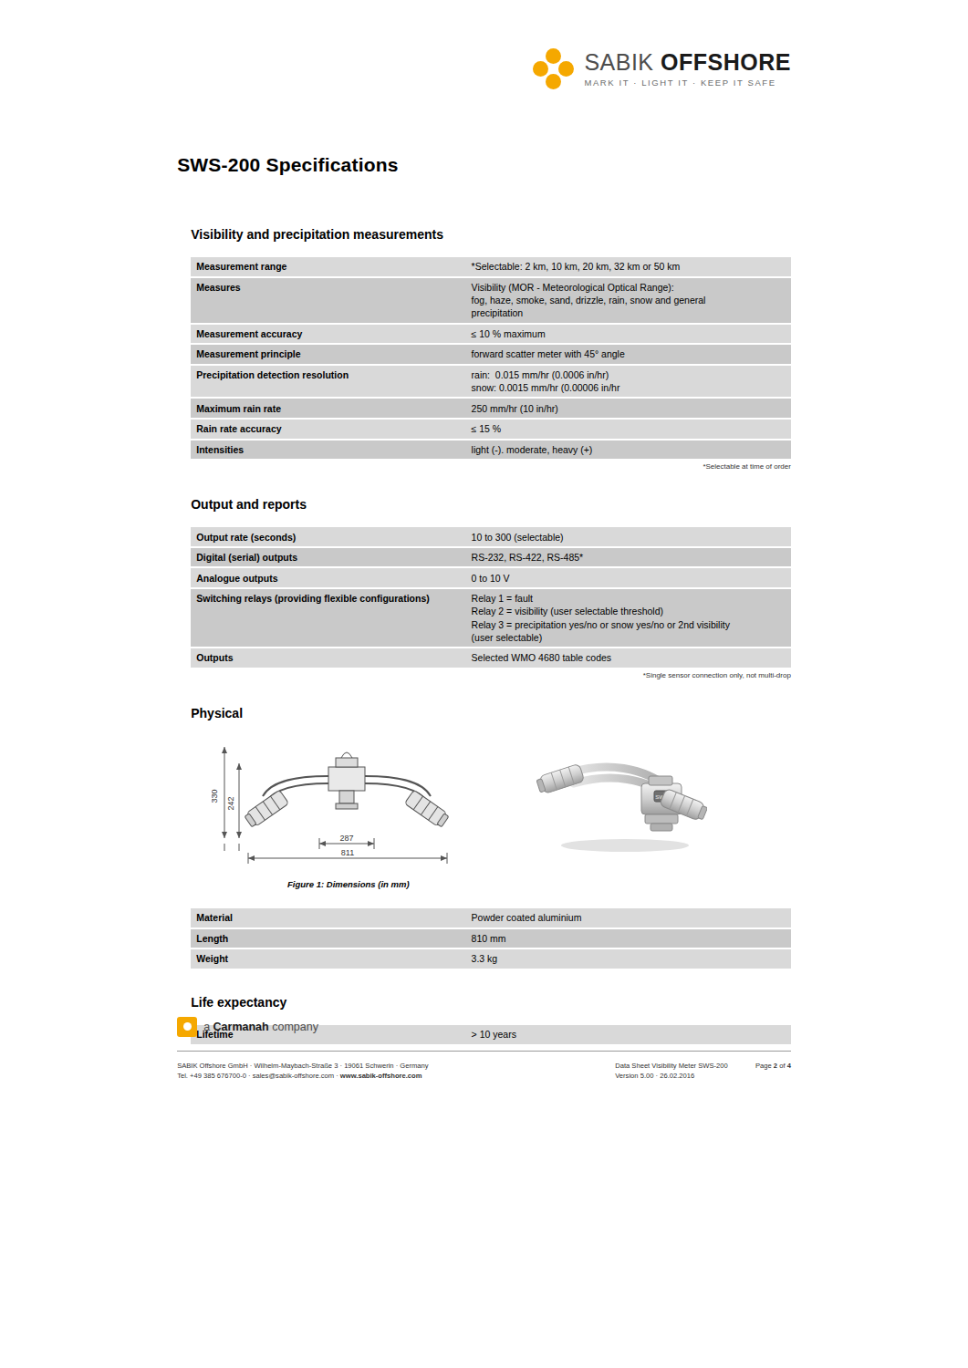SABIK OFFSHORE
MARK IT · LIGHT IT · KEEP IT SAFE
SWS-200 Specifications
Visibility and precipitation measurements
| Measurement range | *Selectable: 2 km, 10 km, 20 km, 32 km or 50 km |
| Measures | Visibility (MOR - Meteorological Optical Range): fog, haze, smoke, sand, drizzle, rain, snow and general precipitation |
| Measurement accuracy | ≤ 10 % maximum |
| Measurement principle | forward scatter meter with 45° angle |
| Precipitation detection resolution | rain: 0.015 mm/hr (0.0006 in/hr) snow: 0.0015 mm/hr (0.00006 in/hr |
| Maximum rain rate | 250 mm/hr (10 in/hr) |
| Rain rate accuracy | ≤ 15 % |
| Intensities | light (-). moderate, heavy (+) |
*Selectable at time of order
Output and reports
| Output rate (seconds) | 10 to 300 (selectable) |
| Digital (serial) outputs | RS-232, RS-422, RS-485* |
| Analogue outputs | 0 to 10 V |
| Switching relays (providing flexible configurations) | Relay 1 = fault Relay 2 = visibility (user selectable threshold) Relay 3 = precipitation yes/no or snow yes/no or 2nd visibility (user selectable) |
| Outputs | Selected WMO 4680 table codes |
*Single sensor connection only, not multi-drop
Physical
330 242 287 811
SWS
Figure 1: Dimensions (in mm)
| Material | Powder coated aluminium |
| Length | 810 mm |
| Weight | 3.3 kg |
Life expectancy
| Lifetime | > 10 years |
a Carmanah company
SABIK Offshore GmbH · Wilhelm-Maybach-Straße 3 · 19061 Schwerin · Germany
Tel. +49 385 676700-0 · sales@sabik-offshore.com · www.sabik-offshore.com
Data Sheet Visibility Meter SWS-200
Version 5.00 · 26.02.2016
Page 2 of 4